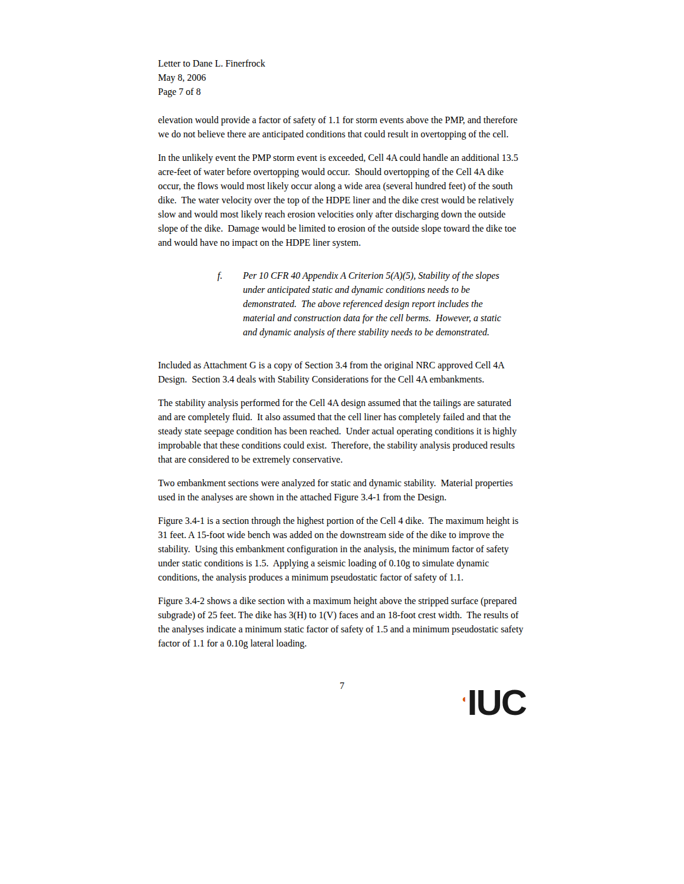Letter to Dane L. Finerfrock
May 8, 2006
Page 7 of 8
elevation would provide a factor of safety of 1.1 for storm events above the PMP, and therefore we do not believe there are anticipated conditions that could result in overtopping of the cell.
In the unlikely event the PMP storm event is exceeded, Cell 4A could handle an additional 13.5 acre-feet of water before overtopping would occur. Should overtopping of the Cell 4A dike occur, the flows would most likely occur along a wide area (several hundred feet) of the south dike. The water velocity over the top of the HDPE liner and the dike crest would be relatively slow and would most likely reach erosion velocities only after discharging down the outside slope of the dike. Damage would be limited to erosion of the outside slope toward the dike toe and would have no impact on the HDPE liner system.
f.
Per 10 CFR 40 Appendix A Criterion 5(A)(5), Stability of the slopes under anticipated static and dynamic conditions needs to be demonstrated. The above referenced design report includes the material and construction data for the cell berms. However, a static and dynamic analysis of there stability needs to be demonstrated.
Included as Attachment G is a copy of Section 3.4 from the original NRC approved Cell 4A Design. Section 3.4 deals with Stability Considerations for the Cell 4A embankments.
The stability analysis performed for the Cell 4A design assumed that the tailings are saturated and are completely fluid. It also assumed that the cell liner has completely failed and that the steady state seepage condition has been reached. Under actual operating conditions it is highly improbable that these conditions could exist. Therefore, the stability analysis produced results that are considered to be extremely conservative.
Two embankment sections were analyzed for static and dynamic stability. Material properties used in the analyses are shown in the attached Figure 3.4-1 from the Design.
Figure 3.4-1 is a section through the highest portion of the Cell 4 dike. The maximum height is 31 feet. A 15-foot wide bench was added on the downstream side of the dike to improve the stability. Using this embankment configuration in the analysis, the minimum factor of safety under static conditions is 1.5. Applying a seismic loading of 0.10g to simulate dynamic conditions, the analysis produces a minimum pseudostatic factor of safety of 1.1.
Figure 3.4-2 shows a dike section with a maximum height above the stripped surface (prepared subgrade) of 25 feet. The dike has 3(H) to 1(V) faces and an 18-foot crest width. The results of the analyses indicate a minimum static factor of safety of 1.5 and a minimum pseudostatic safety factor of 1.1 for a 0.10g lateral loading.
7
◖IUC